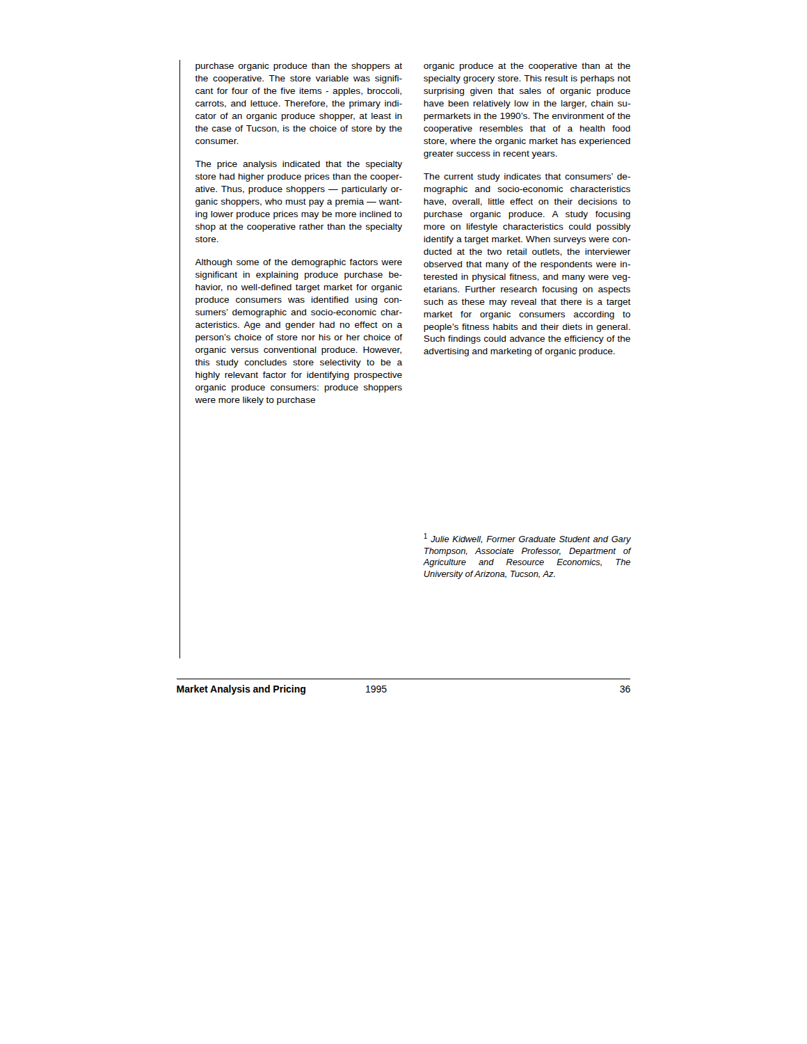purchase organic produce than the shoppers at the cooperative. The store variable was significant for four of the five items - apples, broccoli, carrots, and lettuce. Therefore, the primary indicator of an organic produce shopper, at least in the case of Tucson, is the choice of store by the consumer.
The price analysis indicated that the specialty store had higher produce prices than the cooperative. Thus, produce shoppers — particularly organic shoppers, who must pay a premia — wanting lower produce prices may be more inclined to shop at the cooperative rather than the specialty store.
Although some of the demographic factors were significant in explaining produce purchase behavior, no well-defined target market for organic produce consumers was identified using consumers’ demographic and socio-economic characteristics. Age and gender had no effect on a person’s choice of store nor his or her choice of organic versus conventional produce. However, this study concludes store selectivity to be a highly relevant factor for identifying prospective organic produce consumers: produce shoppers were more likely to purchase
organic produce at the cooperative than at the specialty grocery store. This result is perhaps not surprising given that sales of organic produce have been relatively low in the larger, chain supermarkets in the 1990’s. The environment of the cooperative resembles that of a health food store, where the organic market has experienced greater success in recent years.
The current study indicates that consumers’ demographic and socio-economic characteristics have, overall, little effect on their decisions to purchase organic produce. A study focusing more on lifestyle characteristics could possibly identify a target market. When surveys were conducted at the two retail outlets, the interviewer observed that many of the respondents were interested in physical fitness, and many were vegetarians. Further research focusing on aspects such as these may reveal that there is a target market for organic consumers according to people’s fitness habits and their diets in general. Such findings could advance the efficiency of the advertising and marketing of organic produce.
1 Julie Kidwell, Former Graduate Student and Gary Thompson, Associate Professor, Department of Agriculture and Resource Economics, The University of Arizona, Tucson, Az.
Market Analysis and Pricing 1995 36